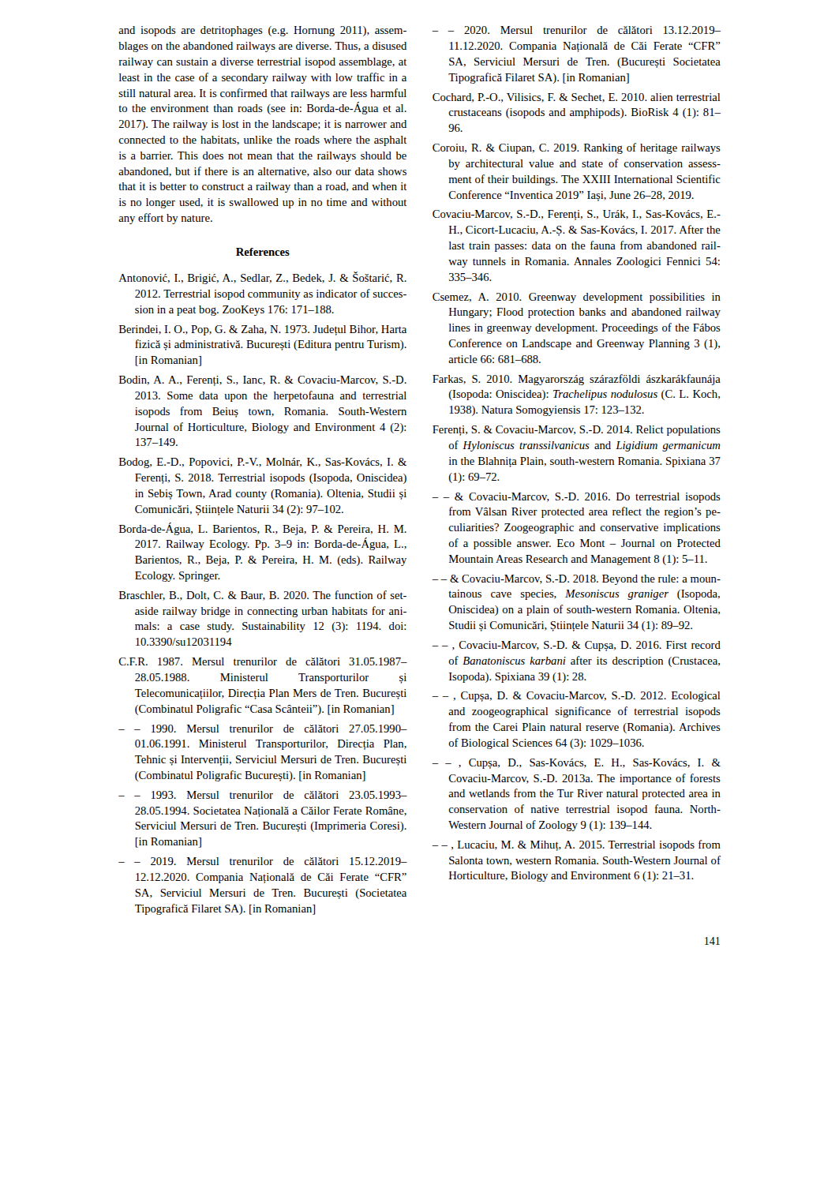and isopods are detritophages (e.g. Hornung 2011), assemblages on the abandoned railways are diverse. Thus, a disused railway can sustain a diverse terrestrial isopod assemblage, at least in the case of a secondary railway with low traffic in a still natural area. It is confirmed that railways are less harmful to the environment than roads (see in: Borda-de-Água et al. 2017). The railway is lost in the landscape; it is narrower and connected to the habitats, unlike the roads where the asphalt is a barrier. This does not mean that the railways should be abandoned, but if there is an alternative, also our data shows that it is better to construct a railway than a road, and when it is no longer used, it is swallowed up in no time and without any effort by nature.
References
Antonović, I., Brigić, A., Sedlar, Z., Bedek, J. & Šoštarić, R. 2012. Terrestrial isopod community as indicator of succession in a peat bog. ZooKeys 176: 171–188.
Berindei, I. O., Pop, G. & Zaha, N. 1973. Județul Bihor, Harta fizică și administrativă. București (Editura pentru Turism). [in Romanian]
Bodin, A. A., Ferenți, S., Ianc, R. & Covaciu-Marcov, S.-D. 2013. Some data upon the herpetofauna and terrestrial isopods from Beiuș town, Romania. South-Western Journal of Horticulture, Biology and Environment 4 (2): 137–149.
Bodog, E.-D., Popovici, P.-V., Molnár, K., Sas-Kovács, I. & Ferenți, S. 2018. Terrestrial isopods (Isopoda, Oniscidea) in Sebiș Town, Arad county (Romania). Oltenia, Studii și Comunicări, Științele Naturii 34 (2): 97–102.
Borda-de-Água, L. Barientos, R., Beja, P. & Pereira, H. M. 2017. Railway Ecology. Pp. 3–9 in: Borda-de-Água, L., Barientos, R., Beja, P. & Pereira, H. M. (eds). Railway Ecology. Springer.
Braschler, B., Dolt, C. & Baur, B. 2020. The function of set-aside railway bridge in connecting urban habitats for animals: a case study. Sustainability 12 (3): 1194. doi: 10.3390/su12031194
C.F.R. 1987. Mersul trenurilor de călători 31.05.1987–28.05.1988. Ministerul Transporturilor și Telecomunicațiilor, Direcția Plan Mers de Tren. București (Combinatul Poligrafic “Casa Scânteii”). [in Romanian]
– – 1990. Mersul trenurilor de călători 27.05.1990–01.06.1991. Ministerul Transporturilor, Direcția Plan, Tehnic și Intervenții, Serviciul Mersuri de Tren. București (Combinatul Poligrafic București). [in Romanian]
– – 1993. Mersul trenurilor de călători 23.05.1993–28.05.1994. Societatea Națională a Căilor Ferate Române, Serviciul Mersuri de Tren. București (Imprimeria Coresi). [in Romanian]
– – 2019. Mersul trenurilor de călători 15.12.2019–12.12.2020. Compania Națională de Căi Ferate “CFR” SA, Serviciul Mersuri de Tren. București (Societatea Tipografică Filaret SA). [in Romanian]
– – 2020. Mersul trenurilor de călători 13.12.2019–11.12.2020. Compania Națională de Căi Ferate “CFR” SA, Serviciul Mersuri de Tren. (București Societatea Tipografică Filaret SA). [in Romanian]
Cochard, P.-O., Vilisics, F. & Sechet, E. 2010. alien terrestrial crustaceans (isopods and amphipods). BioRisk 4 (1): 81–96.
Coroiu, R. & Ciupan, C. 2019. Ranking of heritage railways by architectural value and state of conservation assessment of their buildings. The XXIII International Scientific Conference “Inventica 2019” Iași, June 26–28, 2019.
Covaciu-Marcov, S.-D., Ferenți, S., Urák, I., Sas-Kovács, E.-H., Cicort-Lucaciu, A.-Ș. & Sas-Kovács, I. 2017. After the last train passes: data on the fauna from abandoned railway tunnels in Romania. Annales Zoologici Fennici 54: 335–346.
Csemez, A. 2010. Greenway development possibilities in Hungary; Flood protection banks and abandoned railway lines in greenway development. Proceedings of the Fábos Conference on Landscape and Greenway Planning 3 (1), article 66: 681–688.
Farkas, S. 2010. Magyarország szárazföldi ászkarákfaunája (Isopoda: Oniscidea): Trachelipus nodulosus (C. L. Koch, 1938). Natura Somogyiensis 17: 123–132.
Ferenți, S. & Covaciu-Marcov, S.-D. 2014. Relict populations of Hyloniscus transsilvanicus and Ligidium germanicum in the Blahnița Plain, south-western Romania. Spixiana 37 (1): 69–72.
– – & Covaciu-Marcov, S.-D. 2016. Do terrestrial isopods from Vâlsan River protected area reflect the region’s peculiarities? Zoogeographic and conservative implications of a possible answer. Eco Mont – Journal on Protected Mountain Areas Research and Management 8 (1): 5–11.
– – & Covaciu-Marcov, S.-D. 2018. Beyond the rule: a mountainous cave species, Mesoniscus graniger (Isopoda, Oniscidea) on a plain of south-western Romania. Oltenia, Studii și Comunicări, Științele Naturii 34 (1): 89–92.
– – , Covaciu-Marcov, S.-D. & Cupșa, D. 2016. First record of Banatoniscus karbani after its description (Crustacea, Isopoda). Spixiana 39 (1): 28.
– – , Cupșa, D. & Covaciu-Marcov, S.-D. 2012. Ecological and zoogeographical significance of terrestrial isopods from the Carei Plain natural reserve (Romania). Archives of Biological Sciences 64 (3): 1029–1036.
– – , Cupșa, D., Sas-Kovács, E. H., Sas-Kovács, I. & Covaciu-Marcov, S.-D. 2013a. The importance of forests and wetlands from the Tur River natural protected area in conservation of native terrestrial isopod fauna. North-Western Journal of Zoology 9 (1): 139–144.
– – , Lucaciu, M. & Mihuț, A. 2015. Terrestrial isopods from Salonta town, western Romania. South-Western Journal of Horticulture, Biology and Environment 6 (1): 21–31.
141